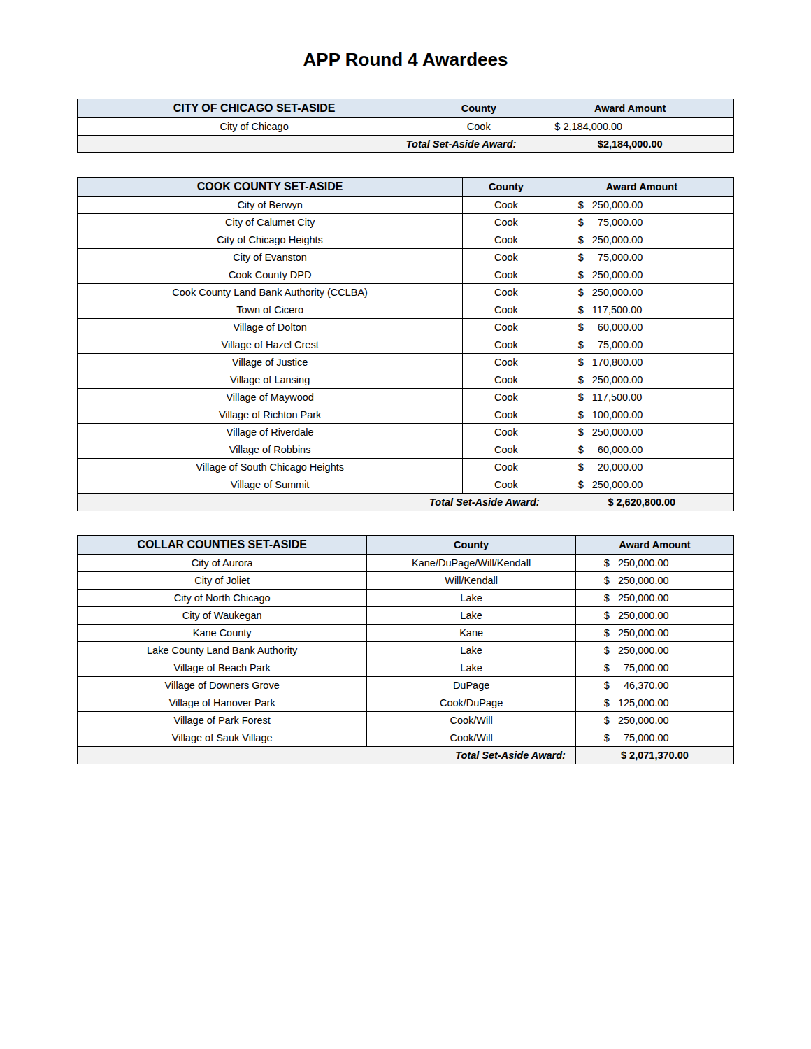APP Round 4 Awardees
| CITY OF CHICAGO SET-ASIDE | County | Award Amount |
| --- | --- | --- |
| City of Chicago | Cook | $ 2,184,000.00 |
| Total Set-Aside Award: | $2,184,000.00 |
| COOK COUNTY SET-ASIDE | County | Award Amount |
| --- | --- | --- |
| City of Berwyn | Cook | $ 250,000.00 |
| City of Calumet City | Cook | $ 75,000.00 |
| City of Chicago Heights | Cook | $ 250,000.00 |
| City of Evanston | Cook | $ 75,000.00 |
| Cook County DPD | Cook | $ 250,000.00 |
| Cook County Land Bank Authority (CCLBA) | Cook | $ 250,000.00 |
| Town of Cicero | Cook | $ 117,500.00 |
| Village of Dolton | Cook | $ 60,000.00 |
| Village of Hazel Crest | Cook | $ 75,000.00 |
| Village of Justice | Cook | $ 170,800.00 |
| Village of Lansing | Cook | $ 250,000.00 |
| Village of Maywood | Cook | $ 117,500.00 |
| Village of Richton Park | Cook | $ 100,000.00 |
| Village of Riverdale | Cook | $ 250,000.00 |
| Village of Robbins | Cook | $ 60,000.00 |
| Village of South Chicago Heights | Cook | $ 20,000.00 |
| Village of Summit | Cook | $ 250,000.00 |
| Total Set-Aside Award: | $ 2,620,800.00 |
| COLLAR COUNTIES SET-ASIDE | County | Award Amount |
| --- | --- | --- |
| City of Aurora | Kane/DuPage/Will/Kendall | $ 250,000.00 |
| City of Joliet | Will/Kendall | $ 250,000.00 |
| City of North Chicago | Lake | $ 250,000.00 |
| City of Waukegan | Lake | $ 250,000.00 |
| Kane County | Kane | $ 250,000.00 |
| Lake County Land Bank Authority | Lake | $ 250,000.00 |
| Village of Beach Park | Lake | $ 75,000.00 |
| Village of Downers Grove | DuPage | $ 46,370.00 |
| Village of Hanover Park | Cook/DuPage | $ 125,000.00 |
| Village of Park Forest | Cook/Will | $ 250,000.00 |
| Village of Sauk Village | Cook/Will | $ 75,000.00 |
| Total Set-Aside Award: | $ 2,071,370.00 |